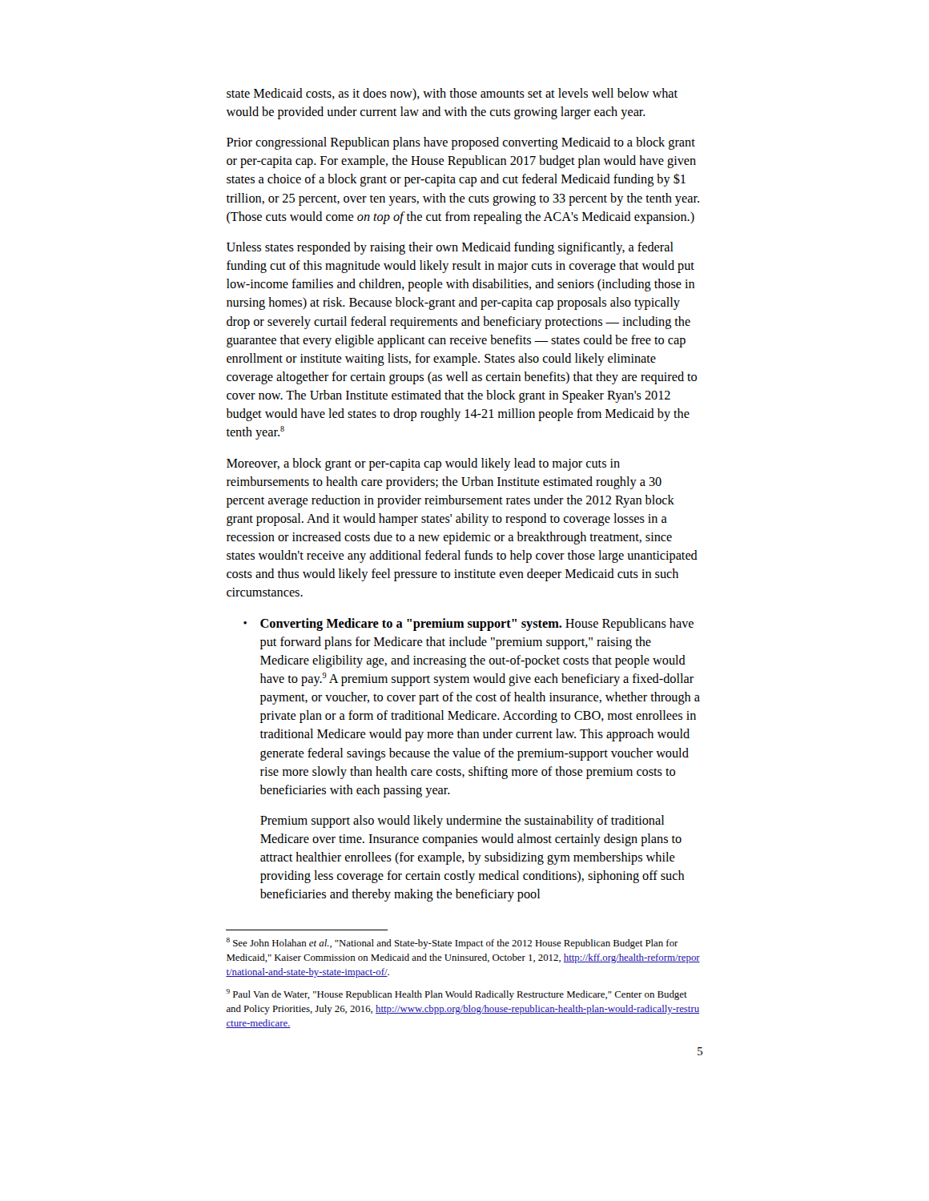state Medicaid costs, as it does now), with those amounts set at levels well below what would be provided under current law and with the cuts growing larger each year.
Prior congressional Republican plans have proposed converting Medicaid to a block grant or per-capita cap. For example, the House Republican 2017 budget plan would have given states a choice of a block grant or per-capita cap and cut federal Medicaid funding by $1 trillion, or 25 percent, over ten years, with the cuts growing to 33 percent by the tenth year. (Those cuts would come on top of the cut from repealing the ACA's Medicaid expansion.)
Unless states responded by raising their own Medicaid funding significantly, a federal funding cut of this magnitude would likely result in major cuts in coverage that would put low-income families and children, people with disabilities, and seniors (including those in nursing homes) at risk. Because block-grant and per-capita cap proposals also typically drop or severely curtail federal requirements and beneficiary protections — including the guarantee that every eligible applicant can receive benefits — states could be free to cap enrollment or institute waiting lists, for example. States also could likely eliminate coverage altogether for certain groups (as well as certain benefits) that they are required to cover now. The Urban Institute estimated that the block grant in Speaker Ryan's 2012 budget would have led states to drop roughly 14-21 million people from Medicaid by the tenth year.8
Moreover, a block grant or per-capita cap would likely lead to major cuts in reimbursements to health care providers; the Urban Institute estimated roughly a 30 percent average reduction in provider reimbursement rates under the 2012 Ryan block grant proposal. And it would hamper states' ability to respond to coverage losses in a recession or increased costs due to a new epidemic or a breakthrough treatment, since states wouldn't receive any additional federal funds to help cover those large unanticipated costs and thus would likely feel pressure to institute even deeper Medicaid cuts in such circumstances.
•
Converting Medicare to a "premium support" system. House Republicans have put forward plans for Medicare that include "premium support," raising the Medicare eligibility age, and increasing the out-of-pocket costs that people would have to pay.9 A premium support system would give each beneficiary a fixed-dollar payment, or voucher, to cover part of the cost of health insurance, whether through a private plan or a form of traditional Medicare. According to CBO, most enrollees in traditional Medicare would pay more than under current law. This approach would generate federal savings because the value of the premium-support voucher would rise more slowly than health care costs, shifting more of those premium costs to beneficiaries with each passing year.
Premium support also would likely undermine the sustainability of traditional Medicare over time. Insurance companies would almost certainly design plans to attract healthier enrollees (for example, by subsidizing gym memberships while providing less coverage for certain costly medical conditions), siphoning off such beneficiaries and thereby making the beneficiary pool
8 See John Holahan et al., "National and State-by-State Impact of the 2012 House Republican Budget Plan for Medicaid," Kaiser Commission on Medicaid and the Uninsured, October 1, 2012, http://kff.org/health-reform/report/national-and-state-by-state-impact-of/.
9 Paul Van de Water, "House Republican Health Plan Would Radically Restructure Medicare," Center on Budget and Policy Priorities, July 26, 2016, http://www.cbpp.org/blog/house-republican-health-plan-would-radically-restructure-medicare.
5